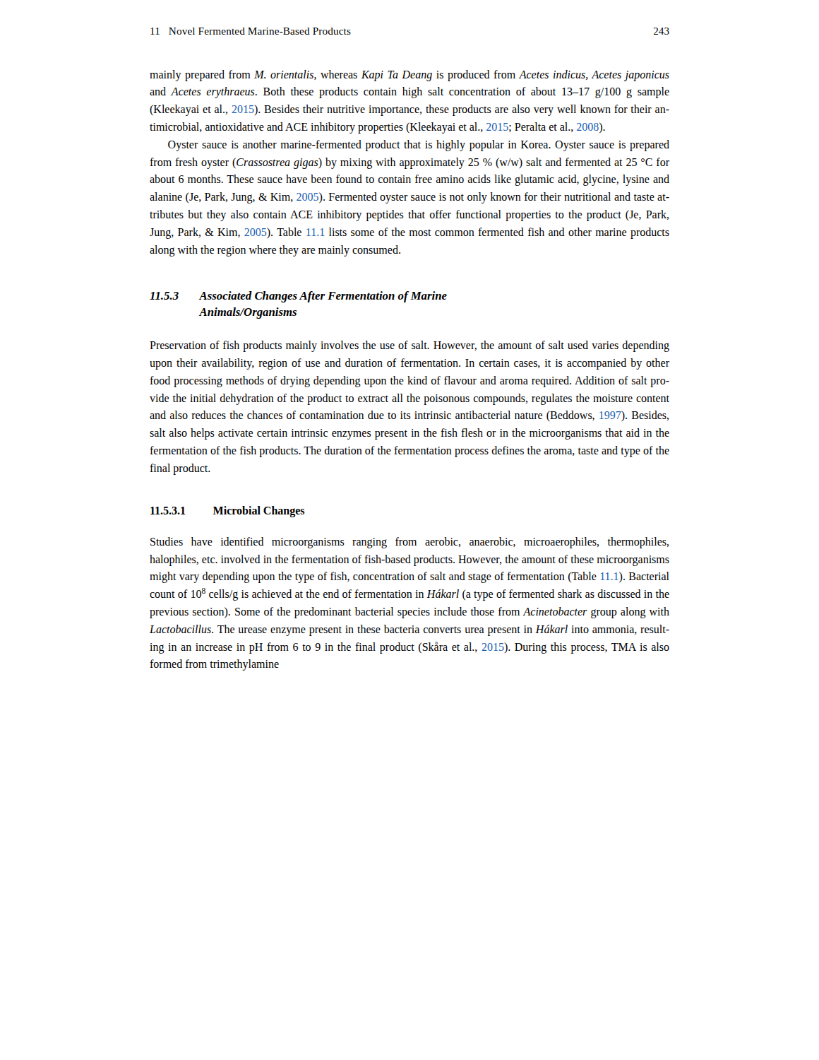11 Novel Fermented Marine-Based Products 243
mainly prepared from M. orientalis, whereas Kapi Ta Deang is produced from Acetes indicus, Acetes japonicus and Acetes erythraeus. Both these products contain high salt concentration of about 13–17 g/100 g sample (Kleekayai et al., 2015). Besides their nutritive importance, these products are also very well known for their antimicrobial, antioxidative and ACE inhibitory properties (Kleekayai et al., 2015; Peralta et al., 2008).
Oyster sauce is another marine-fermented product that is highly popular in Korea. Oyster sauce is prepared from fresh oyster (Crassostrea gigas) by mixing with approximately 25 % (w/w) salt and fermented at 25 °C for about 6 months. These sauce have been found to contain free amino acids like glutamic acid, glycine, lysine and alanine (Je, Park, Jung, & Kim, 2005). Fermented oyster sauce is not only known for their nutritional and taste attributes but they also contain ACE inhibitory peptides that offer functional properties to the product (Je, Park, Jung, Park, & Kim, 2005). Table 11.1 lists some of the most common fermented fish and other marine products along with the region where they are mainly consumed.
11.5.3 Associated Changes After Fermentation of Marine
Animals/Organisms
Preservation of fish products mainly involves the use of salt. However, the amount of salt used varies depending upon their availability, region of use and duration of fermentation. In certain cases, it is accompanied by other food processing methods of drying depending upon the kind of flavour and aroma required. Addition of salt provide the initial dehydration of the product to extract all the poisonous compounds, regulates the moisture content and also reduces the chances of contamination due to its intrinsic antibacterial nature (Beddows, 1997). Besides, salt also helps activate certain intrinsic enzymes present in the fish flesh or in the microorganisms that aid in the fermentation of the fish products. The duration of the fermentation process defines the aroma, taste and type of the final product.
11.5.3.1 Microbial Changes
Studies have identified microorganisms ranging from aerobic, anaerobic, microaerophiles, thermophiles, halophiles, etc. involved in the fermentation of fish-based products. However, the amount of these microorganisms might vary depending upon the type of fish, concentration of salt and stage of fermentation (Table 11.1). Bacterial count of 108 cells/g is achieved at the end of fermentation in Hákarl (a type of fermented shark as discussed in the previous section). Some of the predominant bacterial species include those from Acinetobacter group along with Lactobacillus. The urease enzyme present in these bacteria converts urea present in Hákarl into ammonia, resulting in an increase in pH from 6 to 9 in the final product (Skåra et al., 2015). During this process, TMA is also formed from trimethylamine